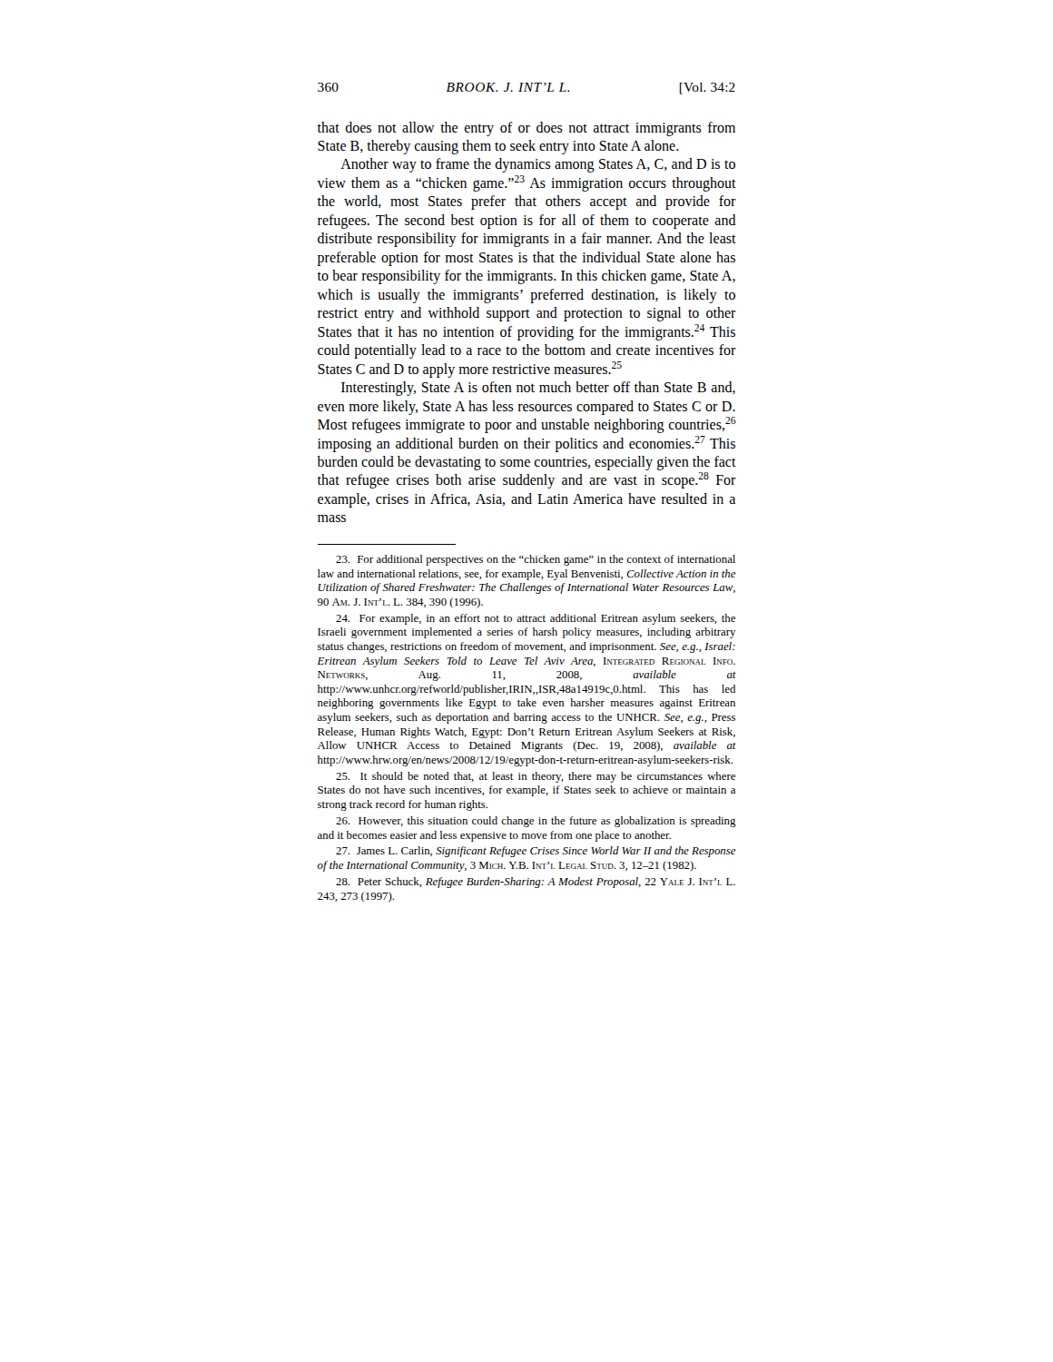360 BROOK. J. INT’L L. [Vol. 34:2
that does not allow the entry of or does not attract immigrants from State B, thereby causing them to seek entry into State A alone.
Another way to frame the dynamics among States A, C, and D is to view them as a “chicken game.”23 As immigration occurs throughout the world, most States prefer that others accept and provide for refugees. The second best option is for all of them to cooperate and distribute responsibility for immigrants in a fair manner. And the least preferable option for most States is that the individual State alone has to bear responsibility for the immigrants. In this chicken game, State A, which is usually the immigrants’ preferred destination, is likely to restrict entry and withhold support and protection to signal to other States that it has no intention of providing for the immigrants.24 This could potentially lead to a race to the bottom and create incentives for States C and D to apply more restrictive measures.25
Interestingly, State A is often not much better off than State B and, even more likely, State A has less resources compared to States C or D. Most refugees immigrate to poor and unstable neighboring countries,26 imposing an additional burden on their politics and economies.27 This burden could be devastating to some countries, especially given the fact that refugee crises both arise suddenly and are vast in scope.28 For example, crises in Africa, Asia, and Latin America have resulted in a mass
23. For additional perspectives on the “chicken game” in the context of international law and international relations, see, for example, Eyal Benvenisti, Collective Action in the Utilization of Shared Freshwater: The Challenges of International Water Resources Law, 90 Am. J. Int’l. L. 384, 390 (1996).
24. For example, in an effort not to attract additional Eritrean asylum seekers, the Israeli government implemented a series of harsh policy measures, including arbitrary status changes, restrictions on freedom of movement, and imprisonment. See, e.g., Israel: Eritrean Asylum Seekers Told to Leave Tel Aviv Area, Integrated Regional Info. Networks, Aug. 11, 2008, available at http://www.unhcr.org/refworld/publisher,IRIN,,ISR,48a14919c,0.html. This has led neighboring governments like Egypt to take even harsher measures against Eritrean asylum seekers, such as deportation and barring access to the UNHCR. See, e.g., Press Release, Human Rights Watch, Egypt: Don’t Return Eritrean Asylum Seekers at Risk, Allow UNHCR Access to Detained Migrants (Dec. 19, 2008), available at http://www.hrw.org/en/news/2008/12/19/egypt-don-t-return-eritrean-asylum-seekers-risk.
25. It should be noted that, at least in theory, there may be circumstances where States do not have such incentives, for example, if States seek to achieve or maintain a strong track record for human rights.
26. However, this situation could change in the future as globalization is spreading and it becomes easier and less expensive to move from one place to another.
27. James L. Carlin, Significant Refugee Crises Since World War II and the Response of the International Community, 3 Mich. Y.B. Int’l Legal Stud. 3, 12–21 (1982).
28. Peter Schuck, Refugee Burden-Sharing: A Modest Proposal, 22 Yale J. Int’l L. 243, 273 (1997).